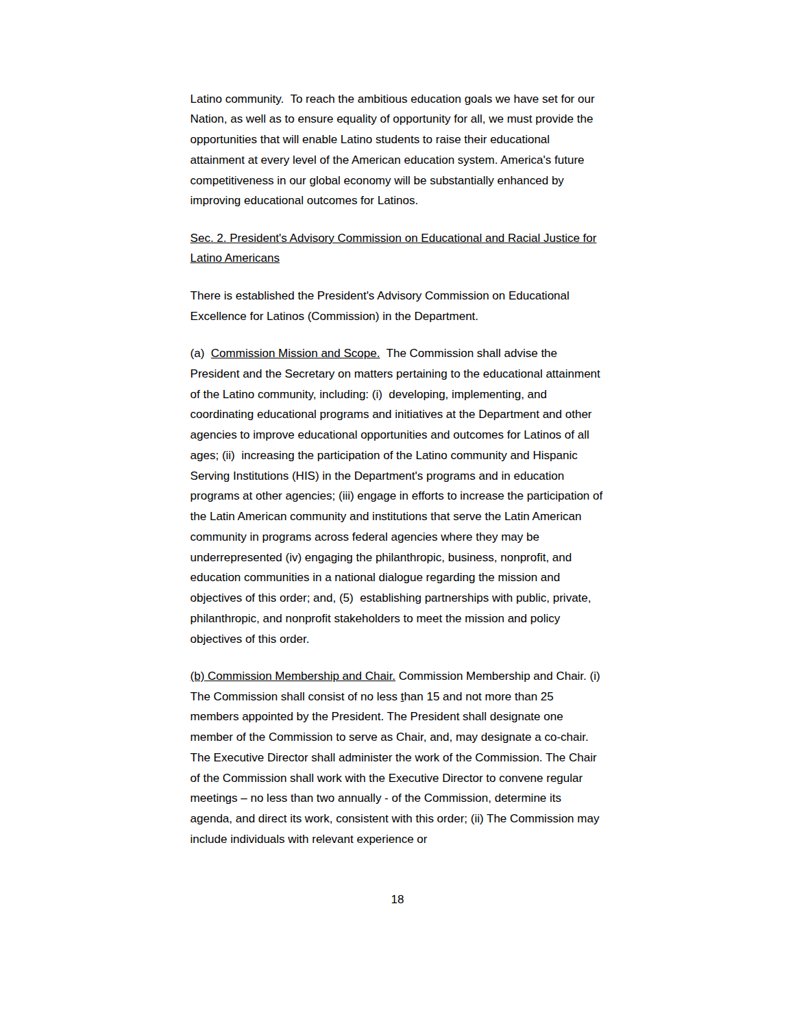Latino community. To reach the ambitious education goals we have set for our Nation, as well as to ensure equality of opportunity for all, we must provide the opportunities that will enable Latino students to raise their educational attainment at every level of the American education system. America's future competitiveness in our global economy will be substantially enhanced by improving educational outcomes for Latinos.
Sec. 2. President's Advisory Commission on Educational and Racial Justice for Latino Americans
There is established the President's Advisory Commission on Educational Excellence for Latinos (Commission) in the Department.
(a) Commission Mission and Scope. The Commission shall advise the President and the Secretary on matters pertaining to the educational attainment of the Latino community, including: (i) developing, implementing, and coordinating educational programs and initiatives at the Department and other agencies to improve educational opportunities and outcomes for Latinos of all ages; (ii) increasing the participation of the Latino community and Hispanic Serving Institutions (HIS) in the Department's programs and in education programs at other agencies; (iii) engage in efforts to increase the participation of the Latin American community and institutions that serve the Latin American community in programs across federal agencies where they may be underrepresented (iv) engaging the philanthropic, business, nonprofit, and education communities in a national dialogue regarding the mission and objectives of this order; and, (5) establishing partnerships with public, private, philanthropic, and nonprofit stakeholders to meet the mission and policy objectives of this order.
(b) Commission Membership and Chair. Commission Membership and Chair. (i) The Commission shall consist of no less than 15 and not more than 25 members appointed by the President. The President shall designate one member of the Commission to serve as Chair, and, may designate a co-chair. The Executive Director shall administer the work of the Commission. The Chair of the Commission shall work with the Executive Director to convene regular meetings – no less than two annually - of the Commission, determine its agenda, and direct its work, consistent with this order; (ii) The Commission may include individuals with relevant experience or
18